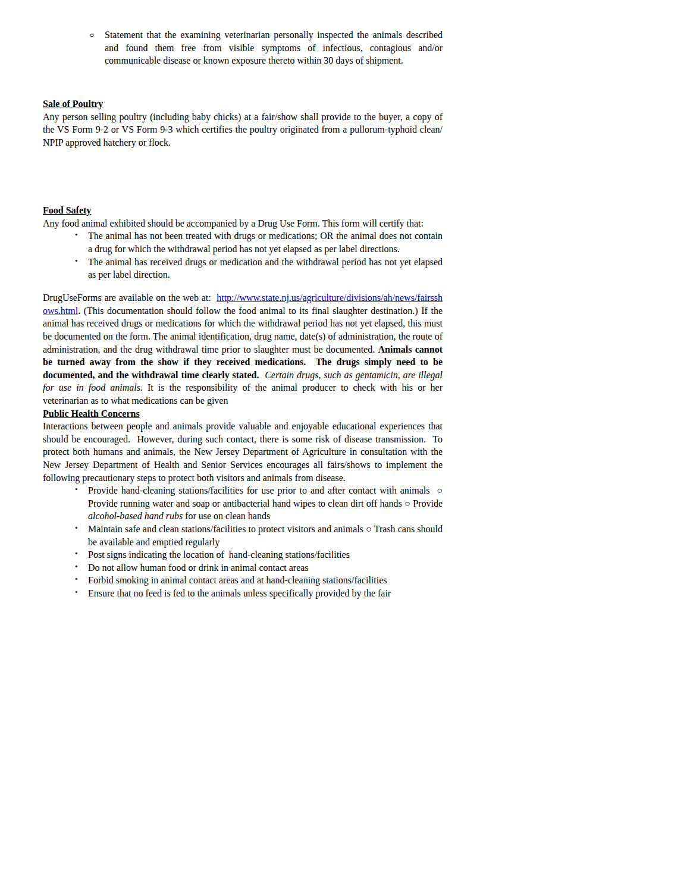Statement that the examining veterinarian personally inspected the animals described and found them free from visible symptoms of infectious, contagious and/or communicable disease or known exposure thereto within 30 days of shipment.
Sale of Poultry
Any person selling poultry (including baby chicks) at a fair/show shall provide to the buyer, a copy of the VS Form 9-2 or VS Form 9-3 which certifies the poultry originated from a pullorum-typhoid clean/ NPIP approved hatchery or flock.
Food Safety
Any food animal exhibited should be accompanied by a Drug Use Form. This form will certify that:
The animal has not been treated with drugs or medications; OR the animal does not contain a drug for which the withdrawal period has not yet elapsed as per label directions.
The animal has received drugs or medication and the withdrawal period has not yet elapsed as per label direction.
DrugUseForms are available on the web at: http://www.state.nj.us/agriculture/divisions/ah/news/fairsshows.html. (This documentation should follow the food animal to its final slaughter destination.) If the animal has received drugs or medications for which the withdrawal period has not yet elapsed, this must be documented on the form. The animal identification, drug name, date(s) of administration, the route of administration, and the drug withdrawal time prior to slaughter must be documented. Animals cannot be turned away from the show if they received medications. The drugs simply need to be documented, and the withdrawal time clearly stated. Certain drugs, such as gentamicin, are illegal for use in food animals. It is the responsibility of the animal producer to check with his or her veterinarian as to what medications can be given
Public Health Concerns
Interactions between people and animals provide valuable and enjoyable educational experiences that should be encouraged. However, during such contact, there is some risk of disease transmission. To protect both humans and animals, the New Jersey Department of Agriculture in consultation with the New Jersey Department of Health and Senior Services encourages all fairs/shows to implement the following precautionary steps to protect both visitors and animals from disease.
Provide hand-cleaning stations/facilities for use prior to and after contact with animals ○ Provide running water and soap or antibacterial hand wipes to clean dirt off hands ○ Provide alcohol-based hand rubs for use on clean hands
Maintain safe and clean stations/facilities to protect visitors and animals ○ Trash cans should be available and emptied regularly
Post signs indicating the location of hand-cleaning stations/facilities
Do not allow human food or drink in animal contact areas
Forbid smoking in animal contact areas and at hand-cleaning stations/facilities
Ensure that no feed is fed to the animals unless specifically provided by the fair